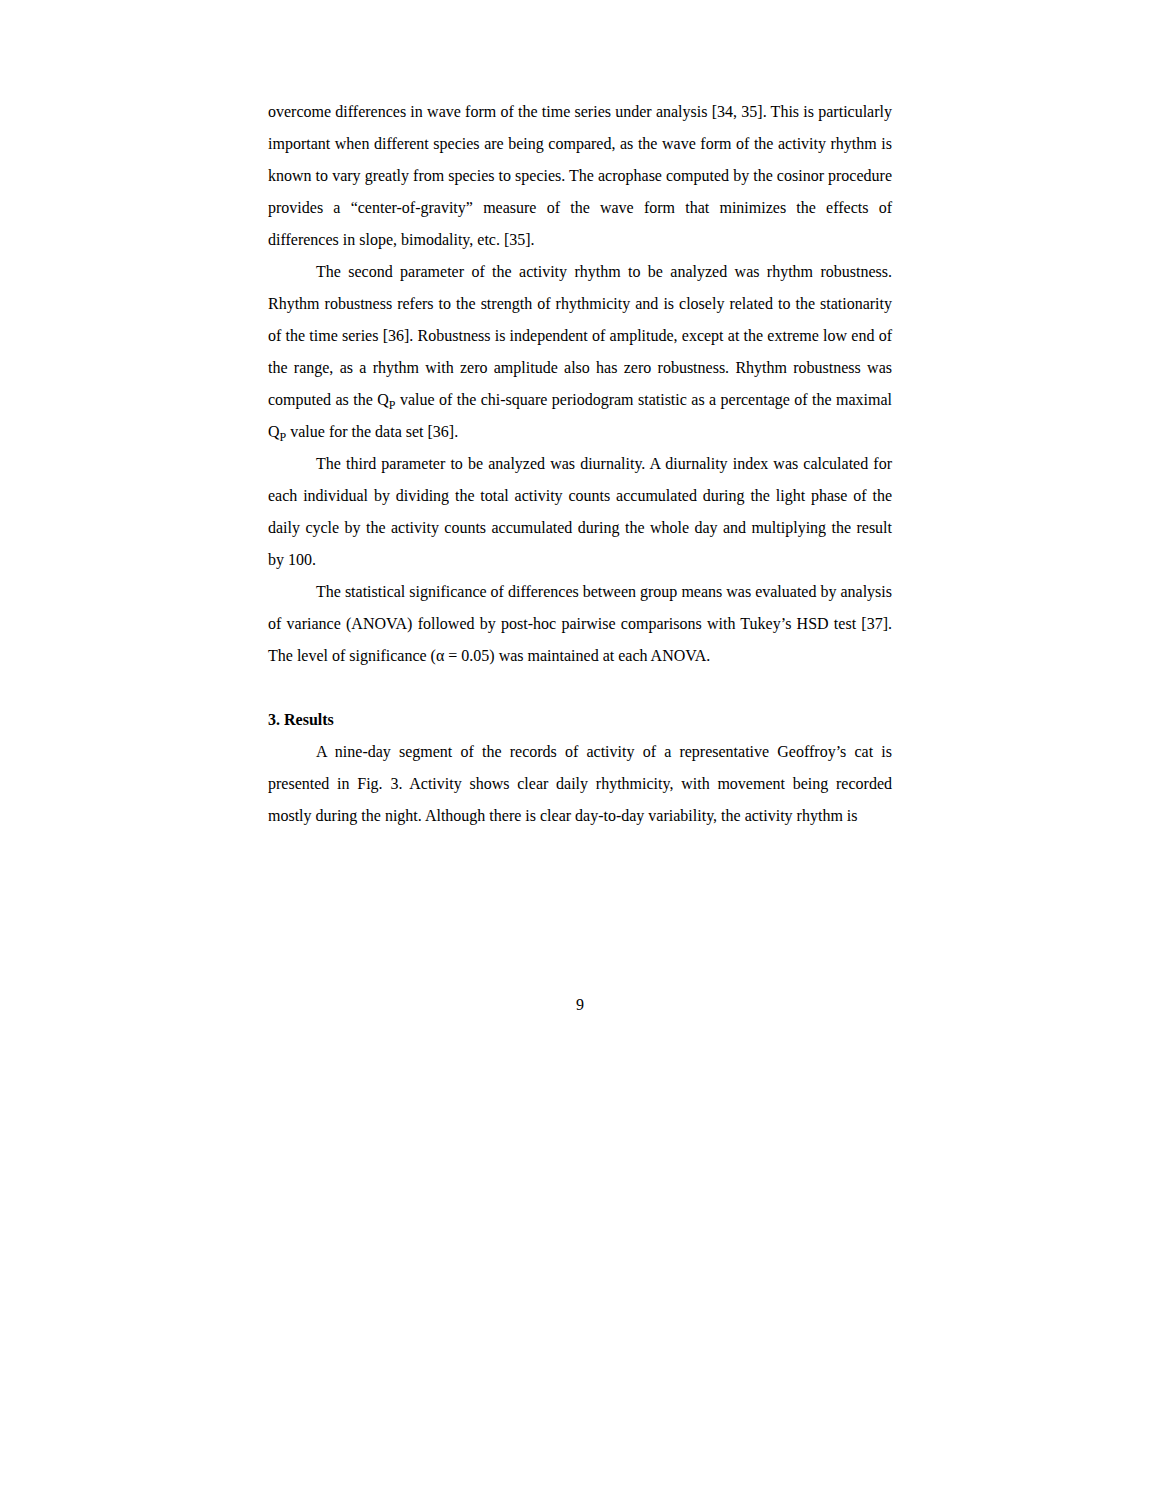overcome differences in wave form of the time series under analysis [34, 35]. This is particularly important when different species are being compared, as the wave form of the activity rhythm is known to vary greatly from species to species. The acrophase computed by the cosinor procedure provides a “center-of-gravity” measure of the wave form that minimizes the effects of differences in slope, bimodality, etc. [35].
The second parameter of the activity rhythm to be analyzed was rhythm robustness. Rhythm robustness refers to the strength of rhythmicity and is closely related to the stationarity of the time series [36]. Robustness is independent of amplitude, except at the extreme low end of the range, as a rhythm with zero amplitude also has zero robustness. Rhythm robustness was computed as the QP value of the chi-square periodogram statistic as a percentage of the maximal QP value for the data set [36].
The third parameter to be analyzed was diurnality. A diurnality index was calculated for each individual by dividing the total activity counts accumulated during the light phase of the daily cycle by the activity counts accumulated during the whole day and multiplying the result by 100.
The statistical significance of differences between group means was evaluated by analysis of variance (ANOVA) followed by post-hoc pairwise comparisons with Tukey’s HSD test [37]. The level of significance (α = 0.05) was maintained at each ANOVA.
3. Results
A nine-day segment of the records of activity of a representative Geoffroy’s cat is presented in Fig. 3. Activity shows clear daily rhythmicity, with movement being recorded mostly during the night. Although there is clear day-to-day variability, the activity rhythm is
9